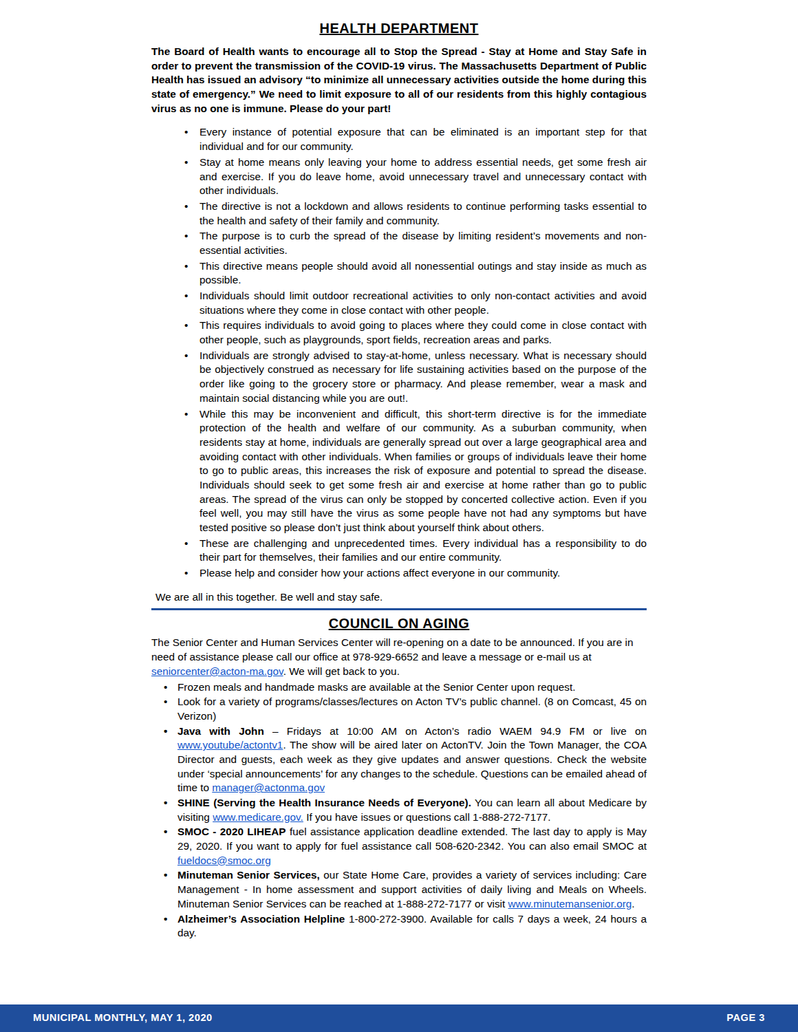HEALTH DEPARTMENT
The Board of Health wants to encourage all to Stop the Spread - Stay at Home and Stay Safe in order to prevent the transmission of the COVID-19 virus. The Massachusetts Department of Public Health has issued an advisory “to minimize all unnecessary activities outside the home during this state of emergency.” We need to limit exposure to all of our residents from this highly contagious virus as no one is immune. Please do your part!
Every instance of potential exposure that can be eliminated is an important step for that individual and for our community.
Stay at home means only leaving your home to address essential needs, get some fresh air and exercise. If you do leave home, avoid unnecessary travel and unnecessary contact with other individuals.
The directive is not a lockdown and allows residents to continue performing tasks essential to the health and safety of their family and community.
The purpose is to curb the spread of the disease by limiting resident’s movements and non-essential activities.
This directive means people should avoid all nonessential outings and stay inside as much as possible.
Individuals should limit outdoor recreational activities to only non-contact activities and avoid situations where they come in close contact with other people.
This requires individuals to avoid going to places where they could come in close contact with other people, such as playgrounds, sport fields, recreation areas and parks.
Individuals are strongly advised to stay-at-home, unless necessary. What is necessary should be objectively construed as necessary for life sustaining activities based on the purpose of the order like going to the grocery store or pharmacy. And please remember, wear a mask and maintain social distancing while you are out!.
While this may be inconvenient and difficult, this short-term directive is for the immediate protection of the health and welfare of our community. As a suburban community, when residents stay at home, individuals are generally spread out over a large geographical area and avoiding contact with other individuals. When families or groups of individuals leave their home to go to public areas, this increases the risk of exposure and potential to spread the disease. Individuals should seek to get some fresh air and exercise at home rather than go to public areas. The spread of the virus can only be stopped by concerted collective action. Even if you feel well, you may still have the virus as some people have not had any symptoms but have tested positive so please don’t just think about yourself think about others.
These are challenging and unprecedented times. Every individual has a responsibility to do their part for themselves, their families and our entire community.
Please help and consider how your actions affect everyone in our community.
We are all in this together. Be well and stay safe.
COUNCIL ON AGING
The Senior Center and Human Services Center will re-opening on a date to be announced. If you are in need of assistance please call our office at 978-929-6652 and leave a message or e-mail us at seniorcenter@acton-ma.gov. We will get back to you.
Frozen meals and handmade masks are available at the Senior Center upon request.
Look for a variety of programs/classes/lectures on Acton TV’s public channel. (8 on Comcast, 45 on Verizon)
Java with John – Fridays at 10:00 AM on Acton’s radio WAEM 94.9 FM or live on www.youtube/actontv1. The show will be aired later on ActonTV. Join the Town Manager, the COA Director and guests, each week as they give updates and answer questions. Check the website under ‘special announcements’ for any changes to the schedule. Questions can be emailed ahead of time to manager@actonma.gov
SHINE (Serving the Health Insurance Needs of Everyone). You can learn all about Medicare by visiting www.medicare.gov. If you have issues or questions call 1-888-272-7177.
SMOC - 2020 LIHEAP fuel assistance application deadline extended. The last day to apply is May 29, 2020. If you want to apply for fuel assistance call 508-620-2342. You can also email SMOC at fueldocs@smoc.org
Minuteman Senior Services, our State Home Care, provides a variety of services including: Care Management - In home assessment and support activities of daily living and Meals on Wheels. Minuteman Senior Services can be reached at 1-888-272-7177 or visit www.minutemansenior.org.
Alzheimer’s Association Helpline 1-800-272-3900. Available for calls 7 days a week, 24 hours a day.
Municipal Monthly, May 1, 2020 Page 3